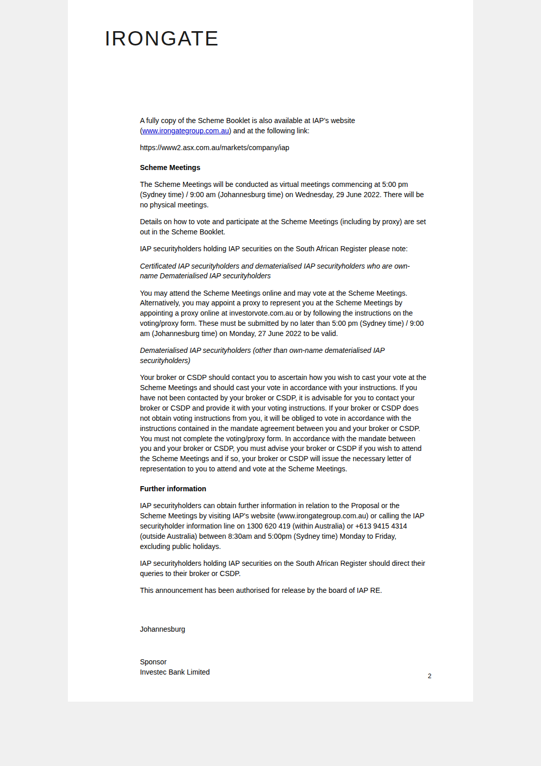IRONGATE
A fully copy of the Scheme Booklet is also available at IAP’s website (www.irongategroup.com.au) and at the following link:
https://www2.asx.com.au/markets/company/iap
Scheme Meetings
The Scheme Meetings will be conducted as virtual meetings commencing at 5:00 pm (Sydney time) / 9:00 am (Johannesburg time) on Wednesday, 29 June 2022. There will be no physical meetings.
Details on how to vote and participate at the Scheme Meetings (including by proxy) are set out in the Scheme Booklet.
IAP securityholders holding IAP securities on the South African Register please note:
Certificated IAP securityholders and dematerialised IAP securityholders who are own-name Dematerialised IAP securityholders
You may attend the Scheme Meetings online and may vote at the Scheme Meetings. Alternatively, you may appoint a proxy to represent you at the Scheme Meetings by appointing a proxy online at investorvote.com.au or by following the instructions on the voting/proxy form. These must be submitted by no later than 5:00 pm (Sydney time) / 9:00 am (Johannesburg time) on Monday, 27 June 2022 to be valid.
Dematerialised IAP securityholders (other than own-name dematerialised IAP securityholders)
Your broker or CSDP should contact you to ascertain how you wish to cast your vote at the Scheme Meetings and should cast your vote in accordance with your instructions. If you have not been contacted by your broker or CSDP, it is advisable for you to contact your broker or CSDP and provide it with your voting instructions. If your broker or CSDP does not obtain voting instructions from you, it will be obliged to vote in accordance with the instructions contained in the mandate agreement between you and your broker or CSDP. You must not complete the voting/proxy form. In accordance with the mandate between you and your broker or CSDP, you must advise your broker or CSDP if you wish to attend the Scheme Meetings and if so, your broker or CSDP will issue the necessary letter of representation to you to attend and vote at the Scheme Meetings.
Further information
IAP securityholders can obtain further information in relation to the Proposal or the Scheme Meetings by visiting IAP's website (www.irongategroup.com.au) or calling the IAP securityholder information line on 1300 620 419 (within Australia) or +613 9415 4314 (outside Australia) between 8:30am and 5:00pm (Sydney time) Monday to Friday, excluding public holidays.
IAP securityholders holding IAP securities on the South African Register should direct their queries to their broker or CSDP.
This announcement has been authorised for release by the board of IAP RE.
Johannesburg
Sponsor
Investec Bank Limited
2